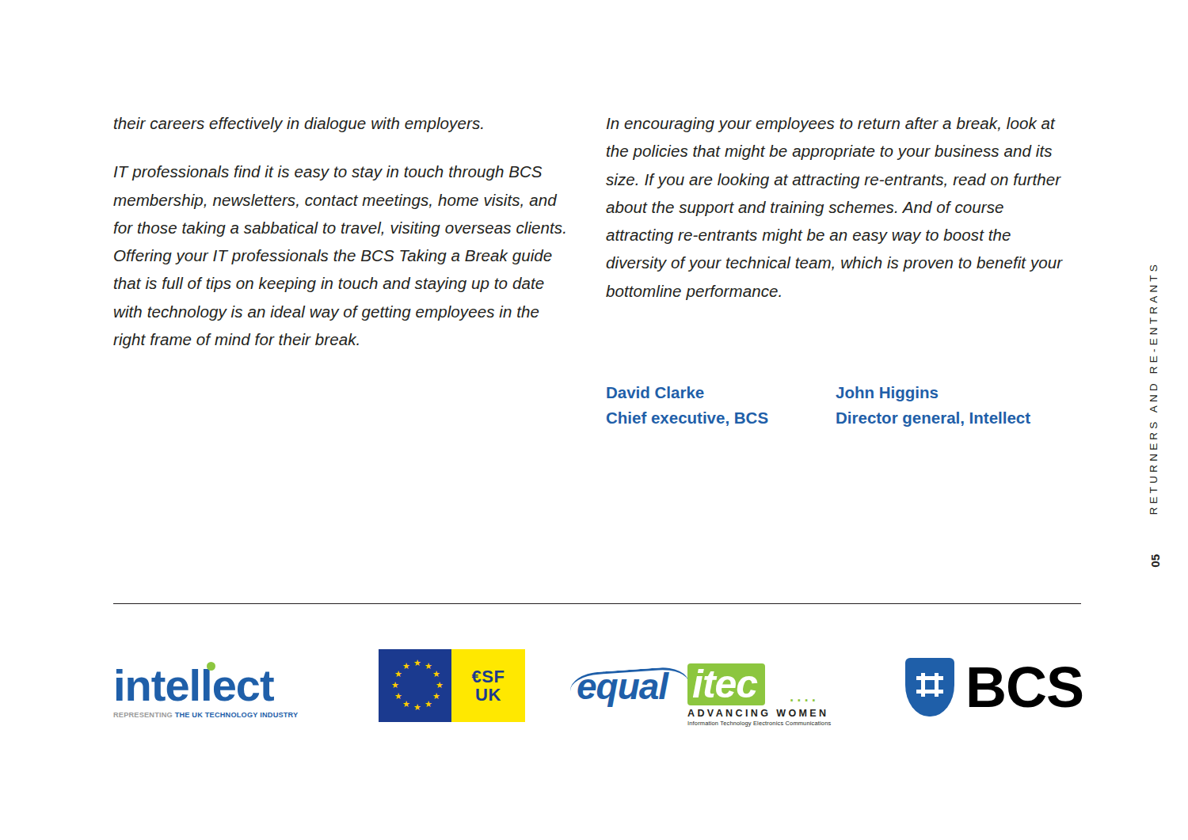their careers effectively in dialogue with employers.
IT professionals find it is easy to stay in touch through BCS membership, newsletters, contact meetings, home visits, and for those taking a sabbatical to travel, visiting overseas clients. Offering your IT professionals the BCS Taking a Break guide that is full of tips on keeping in touch and staying up to date with technology is an ideal way of getting employees in the right frame of mind for their break.
In encouraging your employees to return after a break, look at the policies that might be appropriate to your business and its size. If you are looking at attracting re-entrants, read on further about the support and training schemes. And of course attracting re-entrants might be an easy way to boost the diversity of your technical team, which is proven to benefit your bottomline performance.
| David Clarke | John Higgins |
| Chief executive, BCS | Director general, Intellect |
RETURNERS AND RE-ENTRANTS
05
intellect
REPRESENTING THE UK TECHNOLOGY INDUSTRY
★
★
★
★
★
★
★
★
★
★
★
★
€SF
UK
equal
itec
....
ADVANCING WOMEN
Information Technology Electronics Communications
BCS